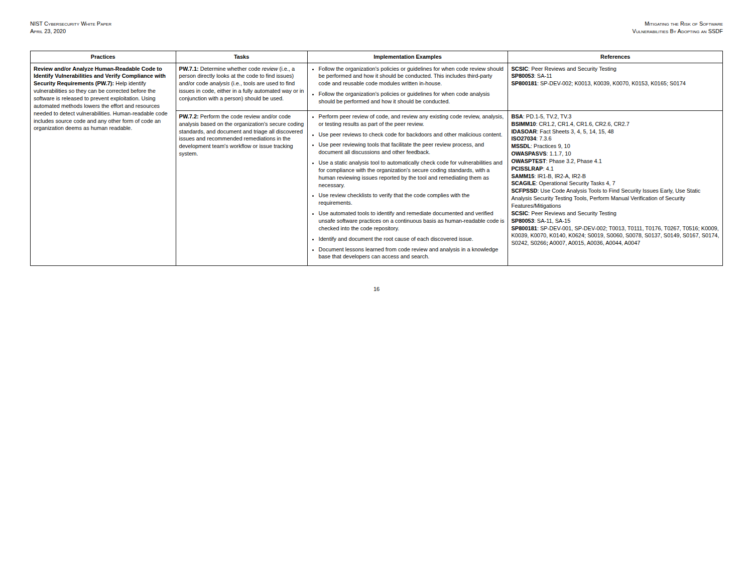NIST Cybersecurity White Paper
April 23, 2020
Mitigating the Risk of Software
Vulnerabilities By Adopting an SSDF
| Practices | Tasks | Implementation Examples | References |
| --- | --- | --- | --- |
| Review and/or Analyze Human-Readable Code to Identify Vulnerabilities and Verify Compliance with Security Requirements (PW.7): Help identify vulnerabilities so they can be corrected before the software is released to prevent exploitation. Using automated methods lowers the effort and resources needed to detect vulnerabilities. Human-readable code includes source code and any other form of code an organization deems as human readable. | PW.7.1: Determine whether code review (i.e., a person directly looks at the code to find issues) and/or code analysis (i.e., tools are used to find issues in code, either in a fully automated way or in conjunction with a person) should be used. | Follow the organization's policies or guidelines for when code review should be performed and how it should be conducted. This includes third-party code and reusable code modules written in-house. Follow the organization's policies or guidelines for when code analysis should be performed and how it should be conducted. | SCSIC : Peer Reviews and Security Testing SP80053 : SA-11 SP800181 : SP-DEV-002; K0013, K0039, K0070, K0153, K0165; S0174 |
| PW.7.2: Perform the code review and/or code analysis based on the organization's secure coding standards, and document and triage all discovered issues and recommended remediations in the development team's workflow or issue tracking system. | Perform peer review of code, and review any existing code review, analysis, or testing results as part of the peer review. Use peer reviews to check code for backdoors and other malicious content. Use peer reviewing tools that facilitate the peer review process, and document all discussions and other feedback. Use a static analysis tool to automatically check code for vulnerabilities and for compliance with the organization's secure coding standards, with a human reviewing issues reported by the tool and remediating them as necessary. Use review checklists to verify that the code complies with the requirements. Use automated tools to identify and remediate documented and verified unsafe software practices on a continuous basis as human-readable code is checked into the code repository. Identify and document the root cause of each discovered issue. Document lessons learned from code review and analysis in a knowledge base that developers can access and search. | BSA : PD.1-5, TV.2, TV.3 BSIMM10 : CR1.2, CR1.4, CR1.6, CR2.6, CR2.7 IDASOAR : Fact Sheets 3, 4, 5, 14, 15, 48 ISO27034 : 7.3.6 MSSDL : Practices 9, 10 OWASPASVS : 1.1.7, 10 OWASPTEST : Phase 3.2, Phase 4.1 PCISSLRAP : 4.1 SAMM15 : IR1-B, IR2-A, IR2-B SCAGILE : Operational Security Tasks 4, 7 SCFPSSD : Use Code Analysis Tools to Find Security Issues Early, Use Static Analysis Security Testing Tools, Perform Manual Verification of Security Features/Mitigations SCSIC : Peer Reviews and Security Testing SP80053 : SA-11, SA-15 SP800181 : SP-DEV-001, SP-DEV-002; T0013, T0111, T0176, T0267, T0516; K0009, K0039, K0070, K0140, K0624; S0019, S0060, S0078, S0137, S0149, S0167, S0174, S0242, S0266 ; A0007, A0015, A0036, A0044, A0047 |
16